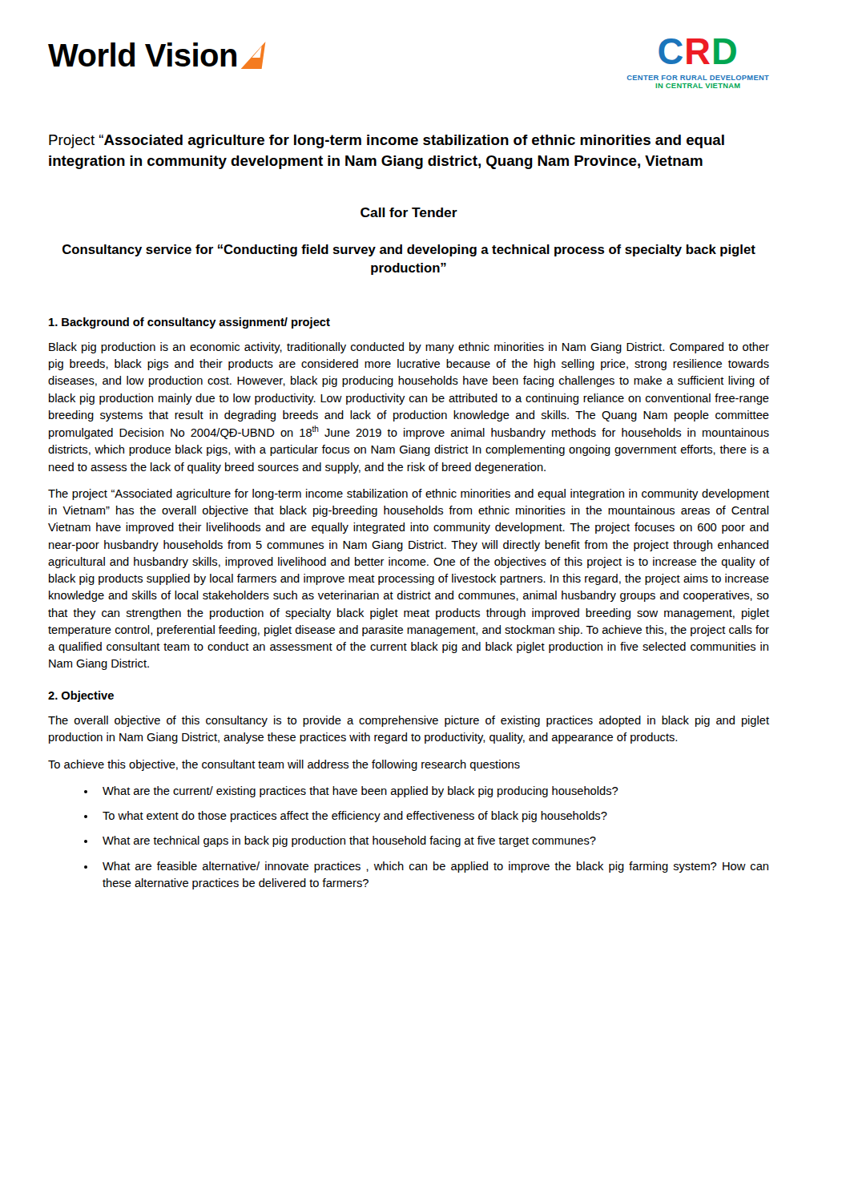World Vision
CRD
CENTER FOR RURAL DEVELOPMENT
IN CENTRAL VIETNAM
Project “Associated agriculture for long-term income stabilization of ethnic minorities and equal integration in community development in Nam Giang district, Quang Nam Province, Vietnam
Call for Tender
Consultancy service for “Conducting field survey and developing a technical process of specialty back piglet production”
1. Background of consultancy assignment/ project
Black pig production is an economic activity, traditionally conducted by many ethnic minorities in Nam Giang District. Compared to other pig breeds, black pigs and their products are considered more lucrative because of the high selling price, strong resilience towards diseases, and low production cost. However, black pig producing households have been facing challenges to make a sufficient living of black pig production mainly due to low productivity. Low productivity can be attributed to a continuing reliance on conventional free-range breeding systems that result in degrading breeds and lack of production knowledge and skills. The Quang Nam people committee promulgated Decision No 2004/QĐ-UBND on 18th June 2019 to improve animal husbandry methods for households in mountainous districts, which produce black pigs, with a particular focus on Nam Giang district In complementing ongoing government efforts, there is a need to assess the lack of quality breed sources and supply, and the risk of breed degeneration.
The project “Associated agriculture for long-term income stabilization of ethnic minorities and equal integration in community development in Vietnam” has the overall objective that black pig-breeding households from ethnic minorities in the mountainous areas of Central Vietnam have improved their livelihoods and are equally integrated into community development. The project focuses on 600 poor and near-poor husbandry households from 5 communes in Nam Giang District. They will directly benefit from the project through enhanced agricultural and husbandry skills, improved livelihood and better income. One of the objectives of this project is to increase the quality of black pig products supplied by local farmers and improve meat processing of livestock partners. In this regard, the project aims to increase knowledge and skills of local stakeholders such as veterinarian at district and communes, animal husbandry groups and cooperatives, so that they can strengthen the production of specialty black piglet meat products through improved breeding sow management, piglet temperature control, preferential feeding, piglet disease and parasite management, and stockman ship. To achieve this, the project calls for a qualified consultant team to conduct an assessment of the current black pig and black piglet production in five selected communities in Nam Giang District.
2. Objective
The overall objective of this consultancy is to provide a comprehensive picture of existing practices adopted in black pig and piglet production in Nam Giang District, analyse these practices with regard to productivity, quality, and appearance of products.
To achieve this objective, the consultant team will address the following research questions
What are the current/ existing practices that have been applied by black pig producing households?
To what extent do those practices affect the efficiency and effectiveness of black pig households?
What are technical gaps in back pig production that household facing at five target communes?
What are feasible alternative/ innovate practices , which can be applied to improve the black pig farming system? How can these alternative practices be delivered to farmers?